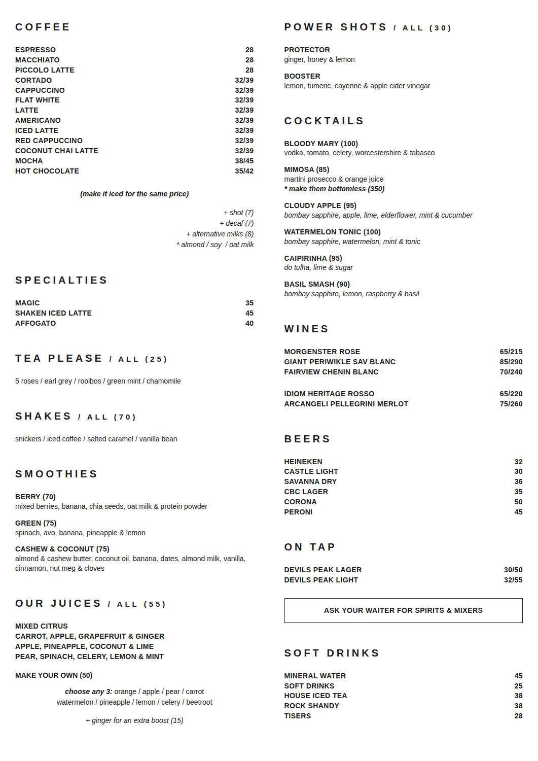COFFEE
Espresso 28
Macchiato 28
Piccolo Latte 28
Cortado 32/39
Cappuccino 32/39
Flat White 32/39
Latte 32/39
Americano 32/39
Iced Latte 32/39
Red Cappuccino 32/39
Coconut Chai Latte 32/39
Mocha 38/45
Hot Chocolate 35/42
(make it iced for the same price)
+ shot (7)
+ decaf (7)
+ alternative milks (8)
* almond / soy / oat milk
SPECIALTIES
Magic 35
Shaken Iced Latte 45
Affogato 40
TEA PLEASE / ALL (25)
5 roses / earl grey / rooibos / green mint / chamomile
SHAKES / ALL (70)
snickers / iced coffee / salted caramel / vanilla bean
SMOOTHIES
Berry (70)
mixed berries, banana, chia seeds, oat milk & protein powder
Green (75)
spinach, avo, banana, pineapple & lemon
Cashew & Coconut (75)
almond & cashew butter, coconut oil, banana, dates, almond milk, vanilla, cinnamon, nut meg & cloves
OUR JUICES / ALL (55)
Mixed Citrus
Carrot, Apple, Grapefruit & Ginger
Apple, Pineapple, Coconut & Lime
Pear, Spinach, Celery, Lemon & Mint
Make Your Own (50)
choose any 3: orange / apple / pear / carrot
watermelon / pineapple / lemon / celery / beetroot
+ ginger for an extra boost (15)
POWER SHOTS / ALL (30)
Protector
ginger, honey & lemon
Booster
lemon, tumeric, cayenne & apple cider vinegar
COCKTAILS
Bloody Mary (100)
vodka, tomato, celery, worcestershire & tabasco
Mimosa (85)
martini prosecco & orange juice
* make them bottomless (350)
Cloudy Apple (95)
bombay sapphire, apple, lime, elderflower, mint & cucumber
Watermelon Tonic (100)
bombay sapphire, watermelon, mint & tonic
Caipirinha (95)
do tulha, lime & sugar
Basil Smash (90)
bombay sapphire, lemon, raspberry & basil
WINES
Morgenster Rose 65/215
Giant Periwikle Sav Blanc 85/290
Fairview Chenin Blanc 70/240
Idiom Heritage Rosso 65/220
Arcangeli Pellegrini Merlot 75/260
BEERS
Heineken 32
Castle Light 30
Savanna Dry 36
CBC Lager 35
Corona 50
Peroni 45
ON TAP
Devils Peak Lager 30/50
Devils Peak Light 32/55
ASK YOUR WAITER FOR SPIRITS & MIXERS
SOFT DRINKS
Mineral Water 45
Soft Drinks 25
House Iced Tea 38
Rock Shandy 38
Tisers 28